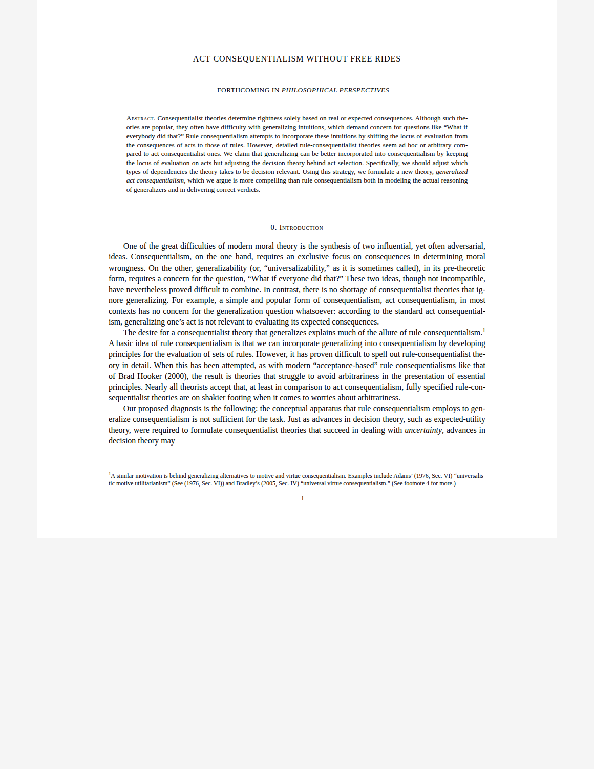Act Consequentialism Without Free Rides
Forthcoming in Philosophical Perspectives
Abstract. Consequentialist theories determine rightness solely based on real or expected consequences. Although such theories are popular, they often have difficulty with generalizing intuitions, which demand concern for questions like “What if everybody did that?” Rule consequentialism attempts to incorporate these intuitions by shifting the locus of evaluation from the consequences of acts to those of rules. However, detailed rule-consequentialist theories seem ad hoc or arbitrary compared to act consequentialist ones. We claim that generalizing can be better incorporated into consequentialism by keeping the locus of evaluation on acts but adjusting the decision theory behind act selection. Specifically, we should adjust which types of dependencies the theory takes to be decision-relevant. Using this strategy, we formulate a new theory, generalized act consequentialism, which we argue is more compelling than rule consequentialism both in modeling the actual reasoning of generalizers and in delivering correct verdicts.
0. Introduction
One of the great difficulties of modern moral theory is the synthesis of two influential, yet often adversarial, ideas. Consequentialism, on the one hand, requires an exclusive focus on consequences in determining moral wrongness. On the other, generalizability (or, “universalizability,” as it is sometimes called), in its pre-theoretic form, requires a concern for the question, “What if everyone did that?” These two ideas, though not incompatible, have nevertheless proved difficult to combine. In contrast, there is no shortage of consequentialist theories that ignore generalizing. For example, a simple and popular form of consequentialism, act consequentialism, in most contexts has no concern for the generalization question whatsoever: according to the standard act consequentialism, generalizing one’s act is not relevant to evaluating its expected consequences.
The desire for a consequentialist theory that generalizes explains much of the allure of rule consequentialism.1 A basic idea of rule consequentialism is that we can incorporate generalizing into consequentialism by developing principles for the evaluation of sets of rules. However, it has proven difficult to spell out rule-consequentialist theory in detail. When this has been attempted, as with modern “acceptance-based” rule consequentialisms like that of Brad Hooker (2000), the result is theories that struggle to avoid arbitrariness in the presentation of essential principles. Nearly all theorists accept that, at least in comparison to act consequentialism, fully specified rule-consequentialist theories are on shakier footing when it comes to worries about arbitrariness.
Our proposed diagnosis is the following: the conceptual apparatus that rule consequentialism employs to generalize consequentialism is not sufficient for the task. Just as advances in decision theory, such as expected-utility theory, were required to formulate consequentialist theories that succeed in dealing with uncertainty, advances in decision theory may
1A similar motivation is behind generalizing alternatives to motive and virtue consequentialism. Examples include Adams’ (1976, Sec. VI) “universalistic motive utilitarianism” (See (1976, Sec. VI)) and Bradley’s (2005, Sec. IV) “universal virtue consequentialism.” (See footnote 4 for more.)
1